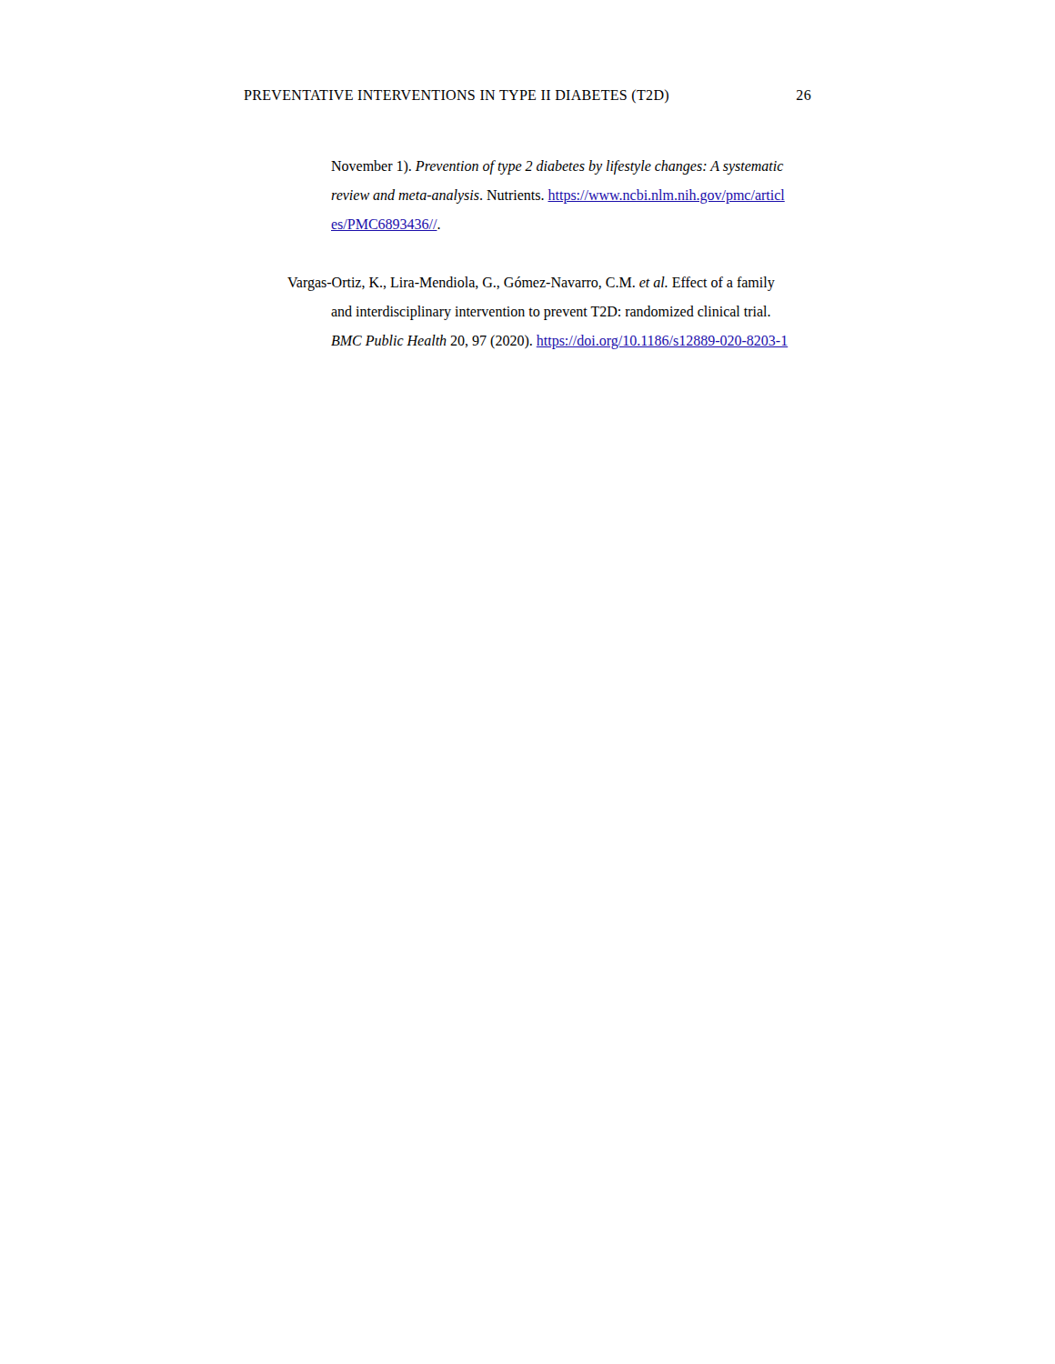Preventative Interventions in Type II Diabetes (T2D) 26
November 1). Prevention of type 2 diabetes by lifestyle changes: A systematic review and meta-analysis. Nutrients. https://www.ncbi.nlm.nih.gov/pmc/articles/PMC6893436//.
Vargas-Ortiz, K., Lira-Mendiola, G., Gómez-Navarro, C.M. et al. Effect of a family and interdisciplinary intervention to prevent T2D: randomized clinical trial. BMC Public Health 20, 97 (2020). https://doi.org/10.1186/s12889-020-8203-1